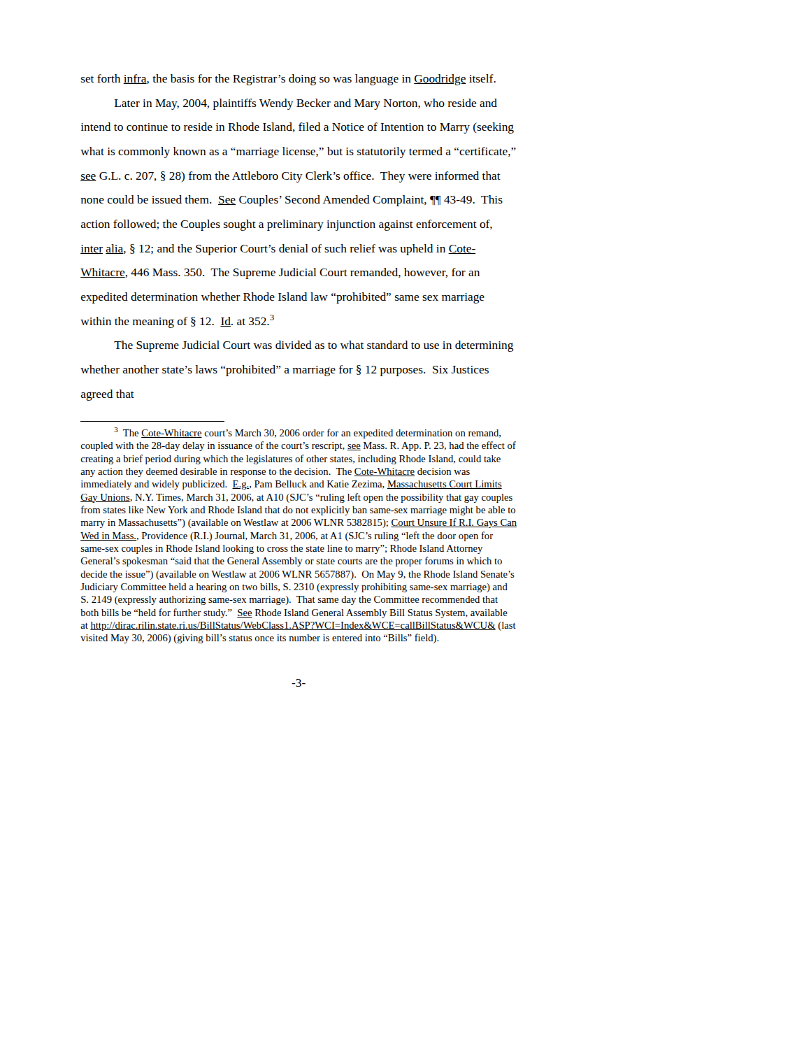set forth infra, the basis for the Registrar’s doing so was language in Goodridge itself.
Later in May, 2004, plaintiffs Wendy Becker and Mary Norton, who reside and intend to continue to reside in Rhode Island, filed a Notice of Intention to Marry (seeking what is commonly known as a “marriage license,” but is statutorily termed a “certificate,” see G.L. c. 207, § 28) from the Attleboro City Clerk’s office. They were informed that none could be issued them. See Couples’ Second Amended Complaint, ¶¶ 43-49. This action followed; the Couples sought a preliminary injunction against enforcement of, inter alia, § 12; and the Superior Court’s denial of such relief was upheld in Cote-Whitacre, 446 Mass. 350. The Supreme Judicial Court remanded, however, for an expedited determination whether Rhode Island law “prohibited” same sex marriage within the meaning of § 12. Id. at 352.3
The Supreme Judicial Court was divided as to what standard to use in determining whether another state’s laws “prohibited” a marriage for § 12 purposes. Six Justices agreed that
3 The Cote-Whitacre court’s March 30, 2006 order for an expedited determination on remand, coupled with the 28-day delay in issuance of the court’s rescript, see Mass. R. App. P. 23, had the effect of creating a brief period during which the legislatures of other states, including Rhode Island, could take any action they deemed desirable in response to the decision. The Cote-Whitacre decision was immediately and widely publicized. E.g., Pam Belluck and Katie Zezima, Massachusetts Court Limits Gay Unions, N.Y. Times, March 31, 2006, at A10 (SJC’s “ruling left open the possibility that gay couples from states like New York and Rhode Island that do not explicitly ban same-sex marriage might be able to marry in Massachusetts”) (available on Westlaw at 2006 WLNR 5382815); Court Unsure If R.I. Gays Can Wed in Mass., Providence (R.I.) Journal, March 31, 2006, at A1 (SJC’s ruling “left the door open for same-sex couples in Rhode Island looking to cross the state line to marry”; Rhode Island Attorney General’s spokesman “said that the General Assembly or state courts are the proper forums in which to decide the issue”) (available on Westlaw at 2006 WLNR 5657887). On May 9, the Rhode Island Senate’s Judiciary Committee held a hearing on two bills, S. 2310 (expressly prohibiting same-sex marriage) and S. 2149 (expressly authorizing same-sex marriage). That same day the Committee recommended that both bills be “held for further study.” See Rhode Island General Assembly Bill Status System, available at http://dirac.rilin.state.ri.us/BillStatus/WebClass1.ASP?WCI=Index&WCE=callBillStatus&WCU& (last visited May 30, 2006) (giving bill’s status once its number is entered into “Bills” field).
-3-